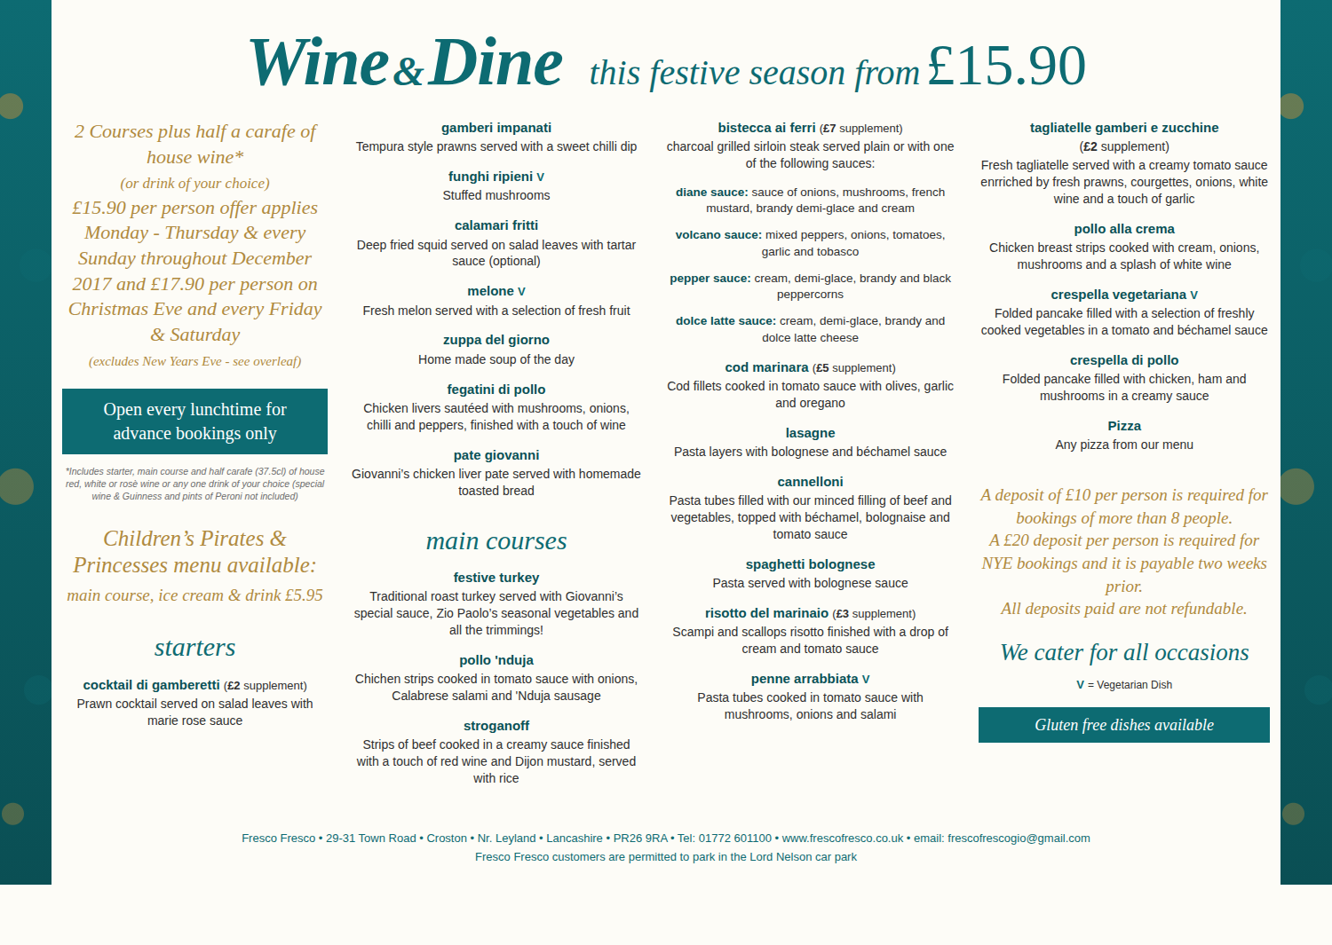Wine&Dine this festive season from£15.90
2 Courses plus half a carafe of house wine*
(or drink of your choice)
£15.90 per person offer applies Monday - Thursday & every Sunday throughout December 2017 and £17.90 per person on Christmas Eve and every Friday & Saturday
(excludes New Years Eve - see overleaf)
Open every lunchtime for
advance bookings only
*Includes starter, main course and half carafe (37.5cl) of house red, white or rosè wine or any one drink of your choice (special wine & Guinness and pints of Peroni not included)
Children’s Pirates & Princesses menu available: main course, ice cream & drink £5.95
starters
cocktail di gamberetti (£2 supplement) Prawn cocktail served on salad leaves with marie rose sauce
gamberi impanati Tempura style prawns served with a sweet chilli dip
funghi ripieni V Stuffed mushrooms
calamari fritti Deep fried squid served on salad leaves with tartar sauce (optional)
melone V Fresh melon served with a selection of fresh fruit
zuppa del giorno Home made soup of the day
fegatini di pollo Chicken livers sautéed with mushrooms, onions, chilli and peppers, finished with a touch of wine
pate giovanni Giovanni’s chicken liver pate served with homemade toasted bread
main courses
festive turkey Traditional roast turkey served with Giovanni’s special sauce, Zio Paolo’s seasonal vegetables and all the trimmings!
pollo 'nduja Chichen strips cooked in tomato sauce with onions, Calabrese salami and 'Nduja sausage
stroganoff Strips of beef cooked in a creamy sauce finished with a touch of red wine and Dijon mustard, served with rice
bistecca ai ferri (£7 supplement) charcoal grilled sirloin steak served plain or with one of the following sauces:
diane sauce: sauce of onions, mushrooms, french mustard, brandy demi-glace and cream
volcano sauce: mixed peppers, onions, tomatoes, garlic and tobasco
pepper sauce: cream, demi-glace, brandy and black peppercorns
dolce latte sauce: cream, demi-glace, brandy and dolce latte cheese
cod marinara (£5 supplement) Cod fillets cooked in tomato sauce with olives, garlic and oregano
lasagne Pasta layers with bolognese and béchamel sauce
cannelloni Pasta tubes filled with our minced filling of beef and vegetables, topped with béchamel, bolognaise and tomato sauce
spaghetti bolognese Pasta served with bolognese sauce
risotto del marinaio (£3 supplement) Scampi and scallops risotto finished with a drop of cream and tomato sauce
penne arrabbiata V Pasta tubes cooked in tomato sauce with mushrooms, onions and salami
tagliatelle gamberi e zucchine (£2 supplement) Fresh tagliatelle served with a creamy tomato sauce enrriched by fresh prawns, courgettes, onions, white wine and a touch of garlic
pollo alla crema Chicken breast strips cooked with cream, onions, mushrooms and a splash of white wine
crespella vegetariana V Folded pancake filled with a selection of freshly cooked vegetables in a tomato and béchamel sauce
crespella di pollo Folded pancake filled with chicken, ham and mushrooms in a creamy sauce
Pizza Any pizza from our menu
A deposit of £10 per person is required for bookings of more than 8 people.
A £20 deposit per person is required for NYE bookings and it is payable two weeks prior.
All deposits paid are not refundable.
We cater for all occasions
V= Vegetarian Dish
Gluten free dishes available
Fresco Fresco • 29-31 Town Road • Croston • Nr. Leyland • Lancashire • PR26 9RA • Tel: 01772 601100 • www.frescofresco.co.uk • email: frescofrescogio@gmail.com
Fresco Fresco customers are permitted to park in the Lord Nelson car park